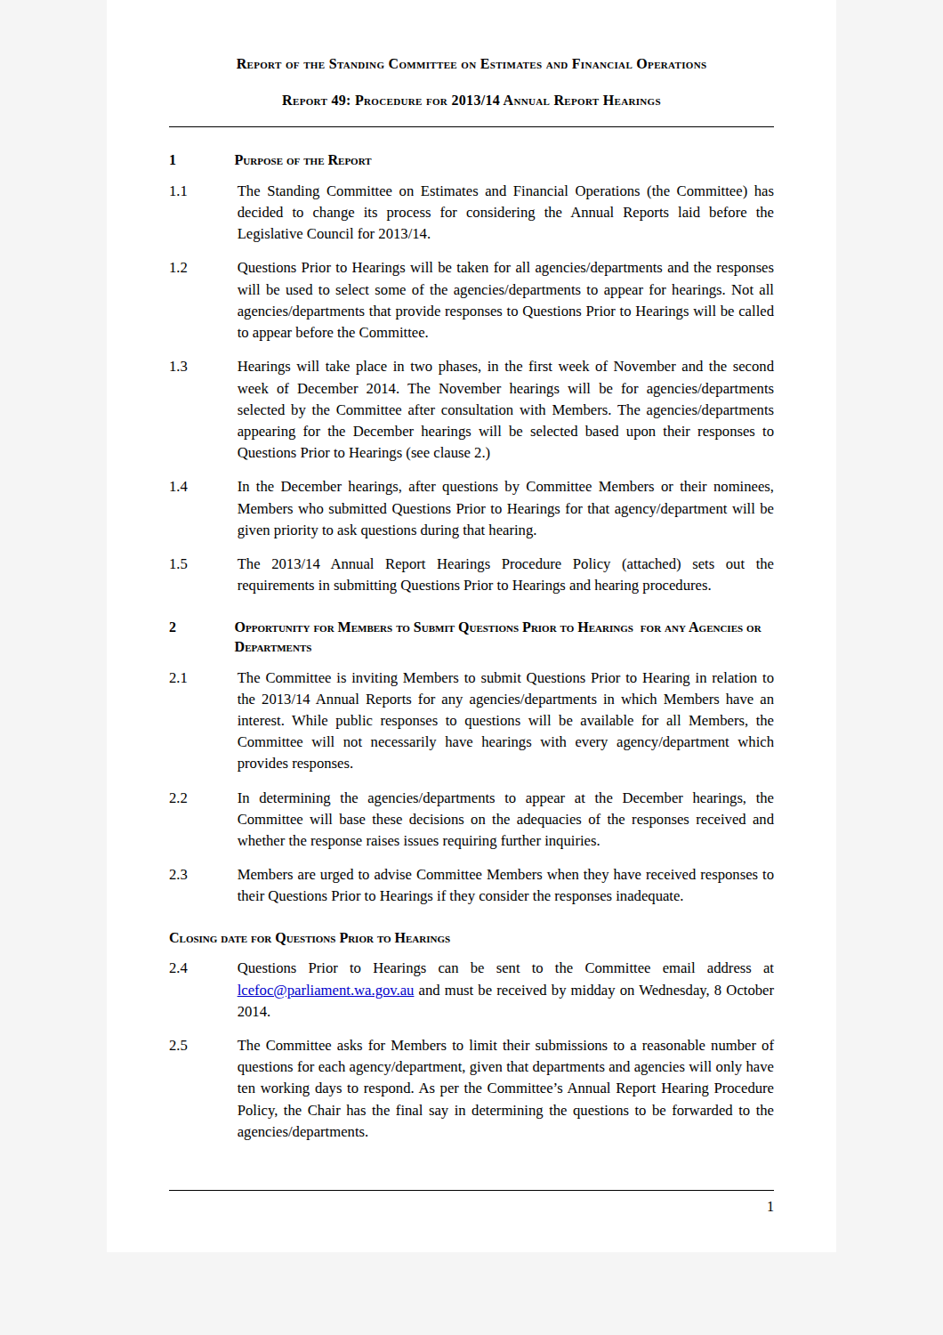Report of the Standing Committee on Estimates and Financial Operations
Report 49: Procedure for 2013/14 Annual Report Hearings
1 Purpose of the Report
1.1 The Standing Committee on Estimates and Financial Operations (the Committee) has decided to change its process for considering the Annual Reports laid before the Legislative Council for 2013/14.
1.2 Questions Prior to Hearings will be taken for all agencies/departments and the responses will be used to select some of the agencies/departments to appear for hearings. Not all agencies/departments that provide responses to Questions Prior to Hearings will be called to appear before the Committee.
1.3 Hearings will take place in two phases, in the first week of November and the second week of December 2014. The November hearings will be for agencies/departments selected by the Committee after consultation with Members. The agencies/departments appearing for the December hearings will be selected based upon their responses to Questions Prior to Hearings (see clause 2.)
1.4 In the December hearings, after questions by Committee Members or their nominees, Members who submitted Questions Prior to Hearings for that agency/department will be given priority to ask questions during that hearing.
1.5 The 2013/14 Annual Report Hearings Procedure Policy (attached) sets out the requirements in submitting Questions Prior to Hearings and hearing procedures.
2 Opportunity for Members to Submit Questions Prior to Hearings for any Agencies or Departments
2.1 The Committee is inviting Members to submit Questions Prior to Hearing in relation to the 2013/14 Annual Reports for any agencies/departments in which Members have an interest. While public responses to questions will be available for all Members, the Committee will not necessarily have hearings with every agency/department which provides responses.
2.2 In determining the agencies/departments to appear at the December hearings, the Committee will base these decisions on the adequacies of the responses received and whether the response raises issues requiring further inquiries.
2.3 Members are urged to advise Committee Members when they have received responses to their Questions Prior to Hearings if they consider the responses inadequate.
Closing date for Questions Prior to Hearings
2.4 Questions Prior to Hearings can be sent to the Committee email address at lcefoc@parliament.wa.gov.au and must be received by midday on Wednesday, 8 October 2014.
2.5 The Committee asks for Members to limit their submissions to a reasonable number of questions for each agency/department, given that departments and agencies will only have ten working days to respond. As per the Committee’s Annual Report Hearing Procedure Policy, the Chair has the final say in determining the questions to be forwarded to the agencies/departments.
1